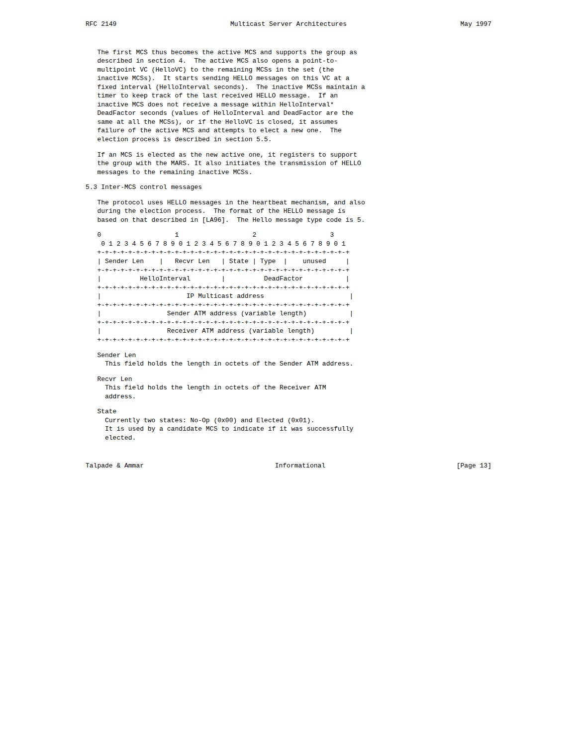RFC 2149 Multicast Server Architectures May 1997
The first MCS thus becomes the active MCS and supports the group as described in section 4. The active MCS also opens a point-to- multipoint VC (HelloVC) to the remaining MCSs in the set (the inactive MCSs). It starts sending HELLO messages on this VC at a fixed interval (HelloInterval seconds). The inactive MCSs maintain a timer to keep track of the last received HELLO message. If an inactive MCS does not receive a message within HelloInterval* DeadFactor seconds (values of HelloInterval and DeadFactor are the same at all the MCSs), or if the HelloVC is closed, it assumes failure of the active MCS and attempts to elect a new one. The election process is described in section 5.5.
If an MCS is elected as the new active one, it registers to support the group with the MARS. It also initiates the transmission of HELLO messages to the remaining inactive MCSs.
5.3 Inter-MCS control messages
The protocol uses HELLO messages in the heartbeat mechanism, and also during the election process. The format of the HELLO message is based on that described in [LA96]. The Hello message type code is 5.
0                   1                   2                   3
 0 1 2 3 4 5 6 7 8 9 0 1 2 3 4 5 6 7 8 9 0 1 2 3 4 5 6 7 8 9 0 1
+-+-+-+-+-+-+-+-+-+-+-+-+-+-+-+-+-+-+-+-+-+-+-+-+-+-+-+-+-+-+-+-+
| Sender Len    |   Recvr Len   | State | Type  |    unused     |
+-+-+-+-+-+-+-+-+-+-+-+-+-+-+-+-+-+-+-+-+-+-+-+-+-+-+-+-+-+-+-+-+
|          HelloInterval        |          DeadFactor           |
+-+-+-+-+-+-+-+-+-+-+-+-+-+-+-+-+-+-+-+-+-+-+-+-+-+-+-+-+-+-+-+-+
|                      IP Multicast address                      |
+-+-+-+-+-+-+-+-+-+-+-+-+-+-+-+-+-+-+-+-+-+-+-+-+-+-+-+-+-+-+-+-+
|                 Sender ATM address (variable length)           |
+-+-+-+-+-+-+-+-+-+-+-+-+-+-+-+-+-+-+-+-+-+-+-+-+-+-+-+-+-+-+-+-+
|                 Receiver ATM address (variable length)         |
+-+-+-+-+-+-+-+-+-+-+-+-+-+-+-+-+-+-+-+-+-+-+-+-+-+-+-+-+-+-+-+-+
Sender Len
This field holds the length in octets of the Sender ATM address.
Recvr Len
This field holds the length in octets of the Receiver ATM address.
State
Currently two states: No-Op (0x00) and Elected (0x01). It is used by a candidate MCS to indicate if it was successfully elected.
Talpade & Ammar Informational[Page 13]